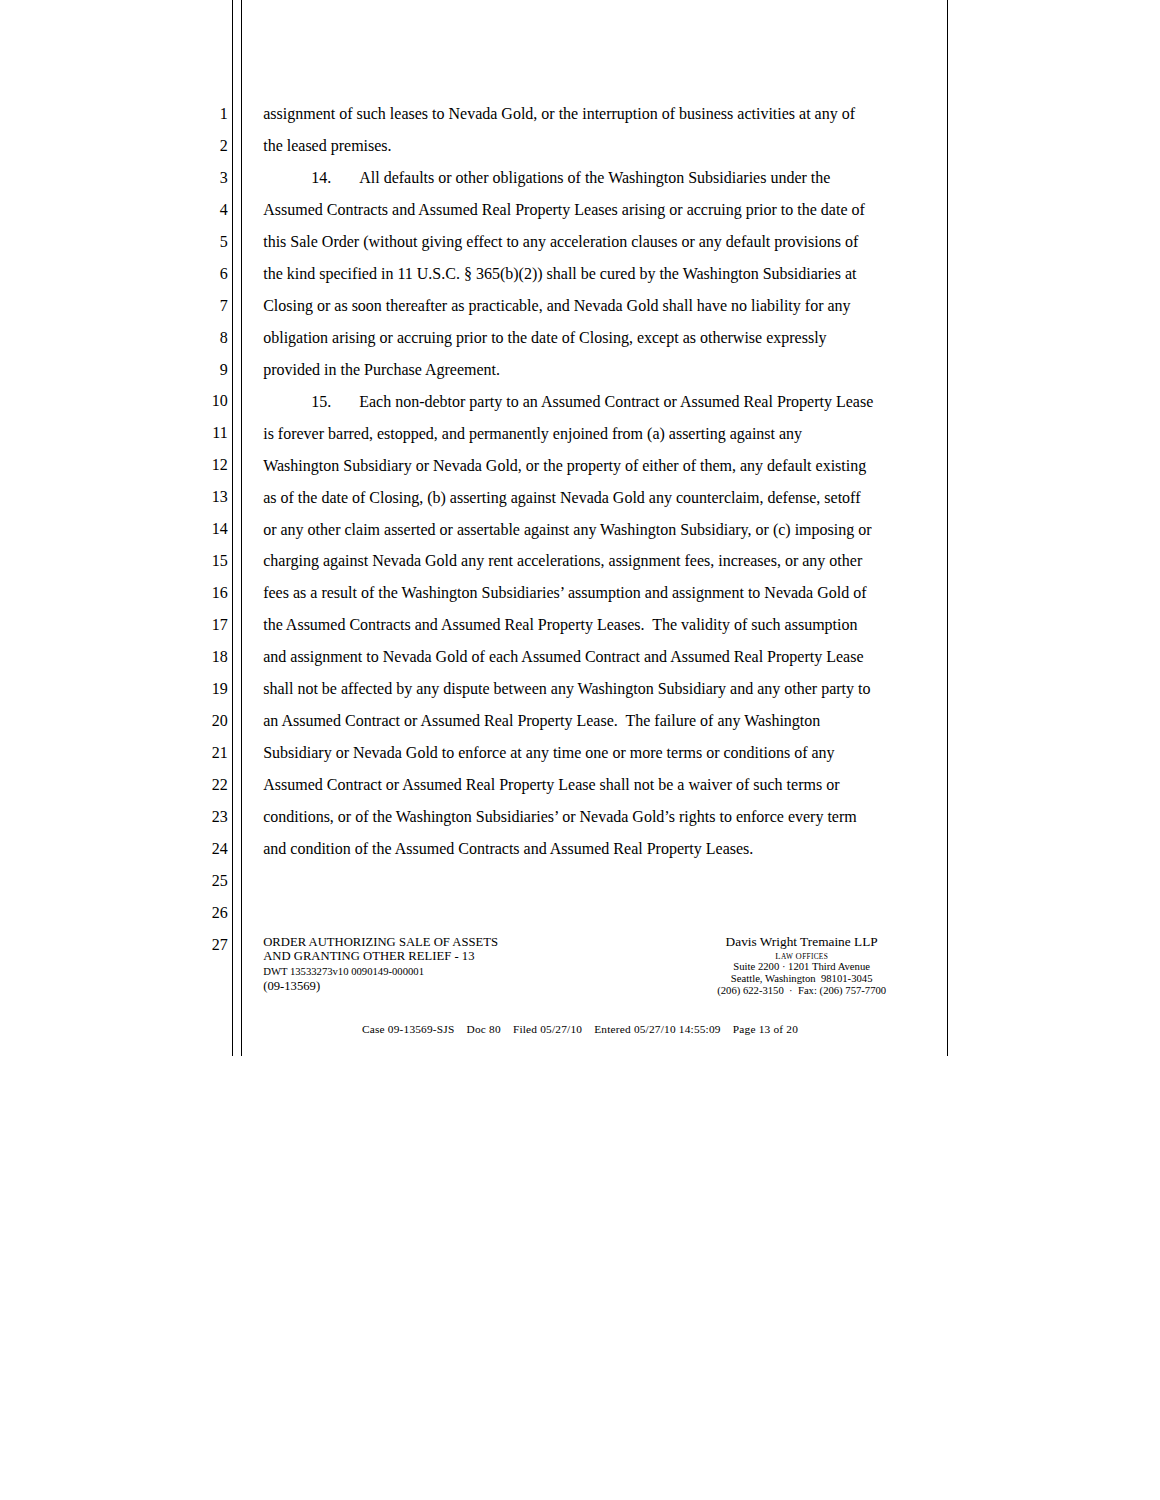1
2
3
4
5
6
7
8
9
10
11
12
13
14
15
16
17
18
19
20
21
22
23
24
25
26
27
assignment of such leases to Nevada Gold, or the interruption of business activities at any of
the leased premises.
14. All defaults or other obligations of the Washington Subsidiaries under the
Assumed Contracts and Assumed Real Property Leases arising or accruing prior to the date of
this Sale Order (without giving effect to any acceleration clauses or any default provisions of
the kind specified in 11 U.S.C. § 365(b)(2)) shall be cured by the Washington Subsidiaries at
Closing or as soon thereafter as practicable, and Nevada Gold shall have no liability for any
obligation arising or accruing prior to the date of Closing, except as otherwise expressly
provided in the Purchase Agreement.
15. Each non-debtor party to an Assumed Contract or Assumed Real Property Lease
is forever barred, estopped, and permanently enjoined from (a) asserting against any
Washington Subsidiary or Nevada Gold, or the property of either of them, any default existing
as of the date of Closing, (b) asserting against Nevada Gold any counterclaim, defense, setoff
or any other claim asserted or assertable against any Washington Subsidiary, or (c) imposing or
charging against Nevada Gold any rent accelerations, assignment fees, increases, or any other
fees as a result of the Washington Subsidiaries’ assumption and assignment to Nevada Gold of
the Assumed Contracts and Assumed Real Property Leases. The validity of such assumption
and assignment to Nevada Gold of each Assumed Contract and Assumed Real Property Lease
shall not be affected by any dispute between any Washington Subsidiary and any other party to
an Assumed Contract or Assumed Real Property Lease. The failure of any Washington
Subsidiary or Nevada Gold to enforce at any time one or more terms or conditions of any
Assumed Contract or Assumed Real Property Lease shall not be a waiver of such terms or
conditions, or of the Washington Subsidiaries’ or Nevada Gold’s rights to enforce every term
and condition of the Assumed Contracts and Assumed Real Property Leases.
ORDER AUTHORIZING SALE OF ASSETS
AND GRANTING OTHER RELIEF - 13
DWT 13533273v10 0090149-000001
(09-13569)
Davis Wright Tremaine LLP
LAW OFFICES
Suite 2200 · 1201 Third Avenue
Seattle, Washington 98101-3045
(206) 622-3150 · Fax: (206) 757-7700
Case 09-13569-SJS Doc 80 Filed 05/27/10 Entered 05/27/10 14:55:09 Page 13 of 20